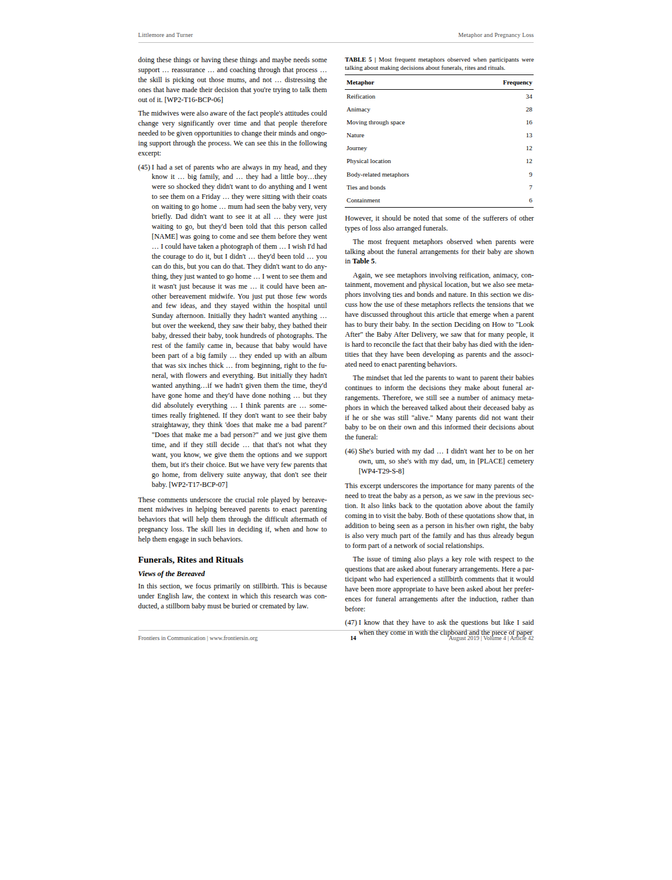Littlemore and Turner Metaphor and Pregnancy Loss
doing these things or having these things and maybe needs some support … reassurance … and coaching through that process … the skill is picking out those mums, and not … distressing the ones that have made their decision that you're trying to talk them out of it. [WP2-T16-BCP-06]
The midwives were also aware of the fact people's attitudes could change very significantly over time and that people therefore needed to be given opportunities to change their minds and ongoing support through the process. We can see this in the following excerpt:
(45) I had a set of parents who are always in my head, and they know it … big family, and … they had a little boy…they were so shocked they didn't want to do anything and I went to see them on a Friday … they were sitting with their coats on waiting to go home … mum had seen the baby very, very briefly. Dad didn't want to see it at all … they were just waiting to go, but they'd been told that this person called [NAME] was going to come and see them before they went … I could have taken a photograph of them … I wish I'd had the courage to do it, but I didn't … they'd been told … you can do this, but you can do that. They didn't want to do anything, they just wanted to go home … I went to see them and it wasn't just because it was me … it could have been another bereavement midwife. You just put those few words and few ideas, and they stayed within the hospital until Sunday afternoon. Initially they hadn't wanted anything … but over the weekend, they saw their baby, they bathed their baby, dressed their baby, took hundreds of photographs. The rest of the family came in, because that baby would have been part of a big family … they ended up with an album that was six inches thick … from beginning, right to the funeral, with flowers and everything. But initially they hadn't wanted anything…if we hadn't given them the time, they'd have gone home and they'd have done nothing … but they did absolutely everything … I think parents are … sometimes really frightened. If they don't want to see their baby straightaway, they think 'does that make me a bad parent?' "Does that make me a bad person?" and we just give them time, and if they still decide … that that's not what they want, you know, we give them the options and we support them, but it's their choice. But we have very few parents that go home, from delivery suite anyway, that don't see their baby. [WP2-T17-BCP-07]
These comments underscore the crucial role played by bereavement midwives in helping bereaved parents to enact parenting behaviors that will help them through the difficult aftermath of pregnancy loss. The skill lies in deciding if, when and how to help them engage in such behaviors.
Funerals, Rites and Rituals
Views of the Bereaved
In this section, we focus primarily on stillbirth. This is because under English law, the context in which this research was conducted, a stillborn baby must be buried or cremated by law.
TABLE 5 | Most frequent metaphors observed when participants were talking about making decisions about funerals, rites and rituals.
| Metaphor | Frequency |
| --- | --- |
| Reification | 34 |
| Animacy | 28 |
| Moving through space | 16 |
| Nature | 13 |
| Journey | 12 |
| Physical location | 12 |
| Body-related metaphors | 9 |
| Ties and bonds | 7 |
| Containment | 6 |
However, it should be noted that some of the sufferers of other types of loss also arranged funerals.
The most frequent metaphors observed when parents were talking about the funeral arrangements for their baby are shown in Table 5.
Again, we see metaphors involving reification, animacy, containment, movement and physical location, but we also see metaphors involving ties and bonds and nature. In this section we discuss how the use of these metaphors reflects the tensions that we have discussed throughout this article that emerge when a parent has to bury their baby. In the section Deciding on How to "Look After" the Baby After Delivery, we saw that for many people, it is hard to reconcile the fact that their baby has died with the identities that they have been developing as parents and the associated need to enact parenting behaviors.
The mindset that led the parents to want to parent their babies continues to inform the decisions they make about funeral arrangements. Therefore, we still see a number of animacy metaphors in which the bereaved talked about their deceased baby as if he or she was still "alive." Many parents did not want their baby to be on their own and this informed their decisions about the funeral:
(46) She's buried with my dad … I didn't want her to be on her own, um, so she's with my dad, um, in [PLACE] cemetery [WP4-T29-S-8]
This excerpt underscores the importance for many parents of the need to treat the baby as a person, as we saw in the previous section. It also links back to the quotation above about the family coming in to visit the baby. Both of these quotations show that, in addition to being seen as a person in his/her own right, the baby is also very much part of the family and has thus already begun to form part of a network of social relationships.
The issue of timing also plays a key role with respect to the questions that are asked about funerary arrangements. Here a participant who had experienced a stillbirth comments that it would have been more appropriate to have been asked about her preferences for funeral arrangements after the induction, rather than before:
(47) I know that they have to ask the questions but like I said when they come in with the clipboard and the piece of paper
Frontiers in Communication | www.frontiersin.org 14 August 2019 | Volume 4 | Article 42